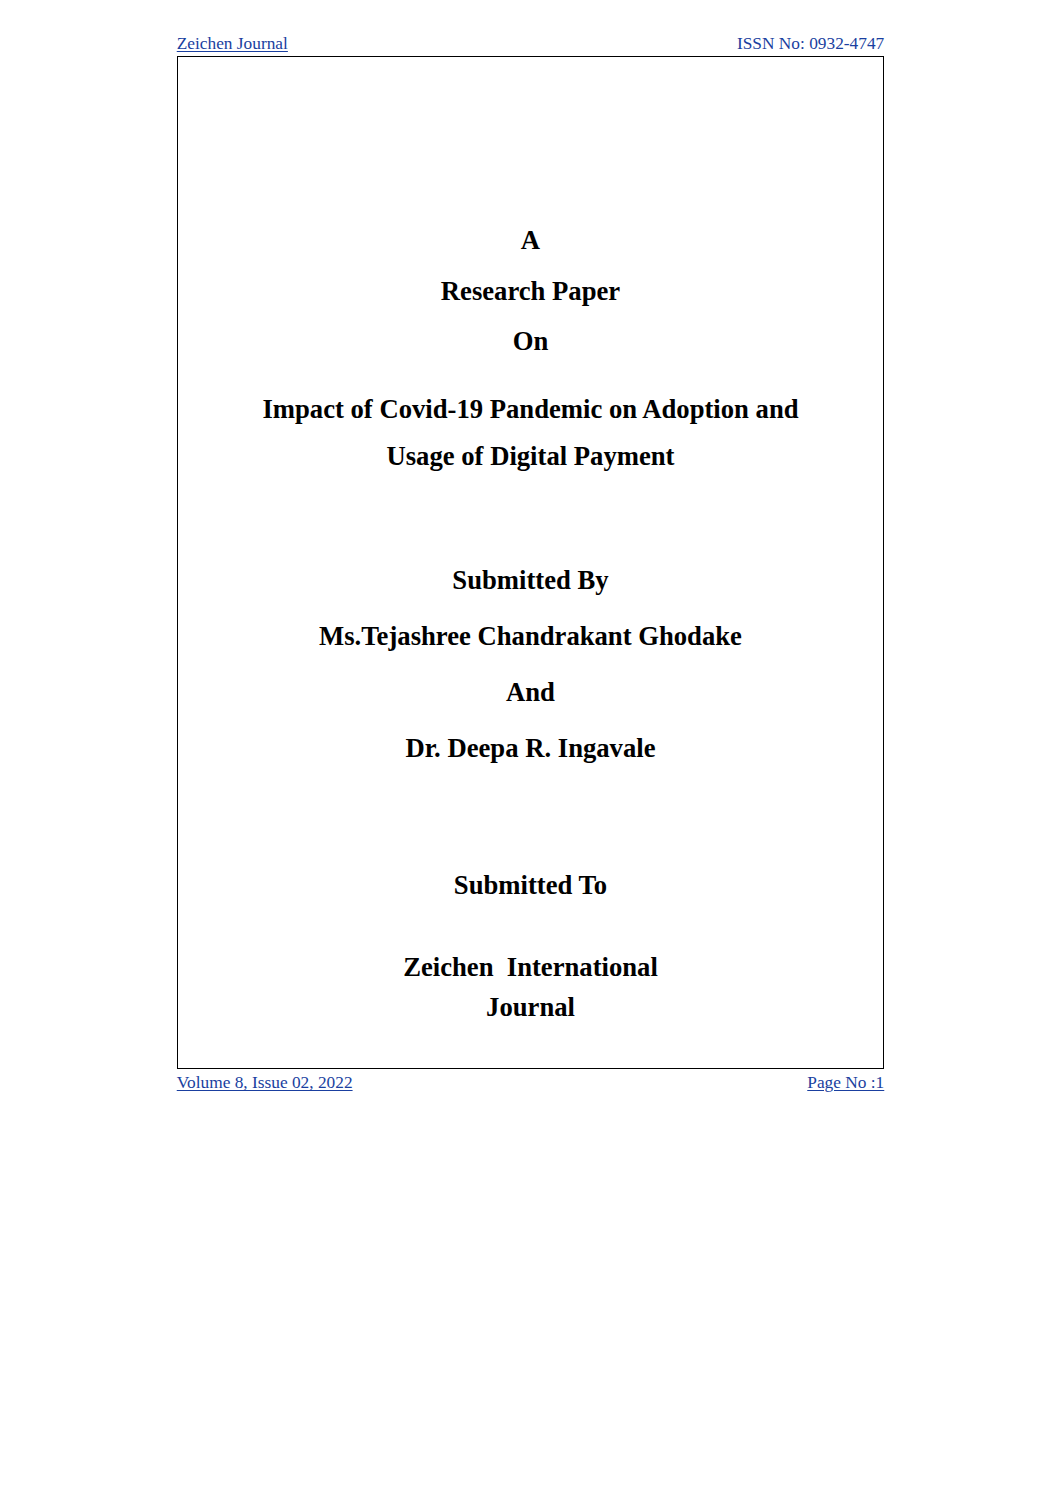Zeichen Journal ISSN No: 0932-4747
A Research Paper On Impact of Covid-19 Pandemic on Adoption and
Usage of Digital Payment
Submitted By
Ms.Tejashree Chandrakant Ghodake
And
Dr. Deepa R. Ingavale
Submitted To
Zeichen International
Journal
Volume 8, Issue 02, 2022 Page No :1